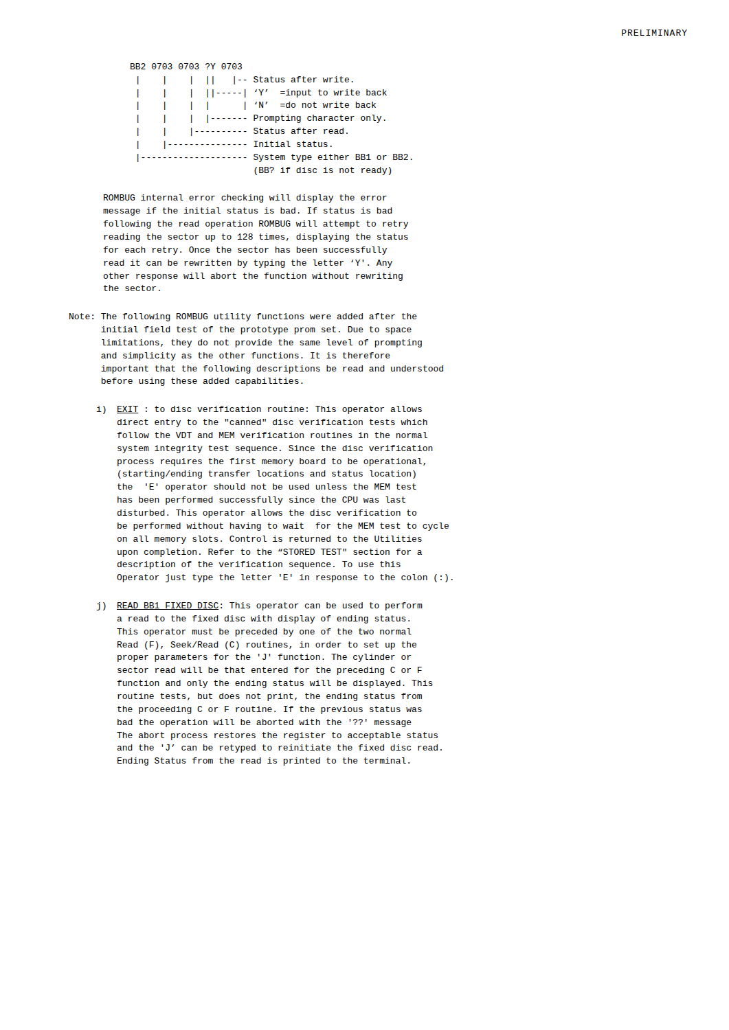PRELIMINARY
     BB2 0703 0703 ?Y 0703
      |    |    |  ||   |-- Status after write.
      |    |    |  ||-----| ‘Y’  =input to write back
      |    |    |  |      | ‘N’  =do not write back
      |    |    |  |------- Prompting character only.
      |    |    |---------- Status after read.
      |    |--------------- Initial status.
      |-------------------- System type either BB1 or BB2.
                            (BB? if disc is not ready)
ROMBUG internal error checking will display the error
message if the initial status is bad. If status is bad
following the read operation ROMBUG will attempt to retry
reading the sector up to 128 times, displaying the status
for each retry. Once the sector has been successfully
read it can be rewritten by typing the letter ‘Y'. Any
other response will abort the function without rewriting
the sector.
Note: The following ROMBUG utility functions were added after the
initial field test of the prototype prom set. Due to space
limitations, they do not provide the same level of prompting
and simplicity as the other functions. It is therefore
important that the following descriptions be read and understood
before using these added capabilities.
i)
EXIT : to disc verification routine: This operator allows
direct entry to the "canned" disc verification tests which
follow the VDT and MEM verification routines in the normal
system integrity test sequence. Since the disc verification
process requires the first memory board to be operational,
(starting/ending transfer locations and status location)
the 'E' operator should not be used unless the MEM test
has been performed successfully since the CPU was last
disturbed. This operator allows the disc verification to
be performed without having to wait for the MEM test to cycle
on all memory slots. Control is returned to the Utilities
upon completion. Refer to the “STORED TEST" section for a
description of the verification sequence. To use this
Operator just type the letter 'E' in response to the colon (:).
j)
READ BB1 FIXED DISC: This operator can be used to perform
a read to the fixed disc with display of ending status.
This operator must be preceded by one of the two normal
Read (F), Seek/Read (C) routines, in order to set up the
proper parameters for the 'J' function. The cylinder or
sector read will be that entered for the preceding C or F
function and only the ending status will be displayed. This
routine tests, but does not print, the ending status from
the proceeding C or F routine. If the previous status was
bad the operation will be aborted with the '??' message
The abort process restores the register to acceptable status
and the 'J’ can be retyped to reinitiate the fixed disc read.
Ending Status from the read is printed to the terminal.